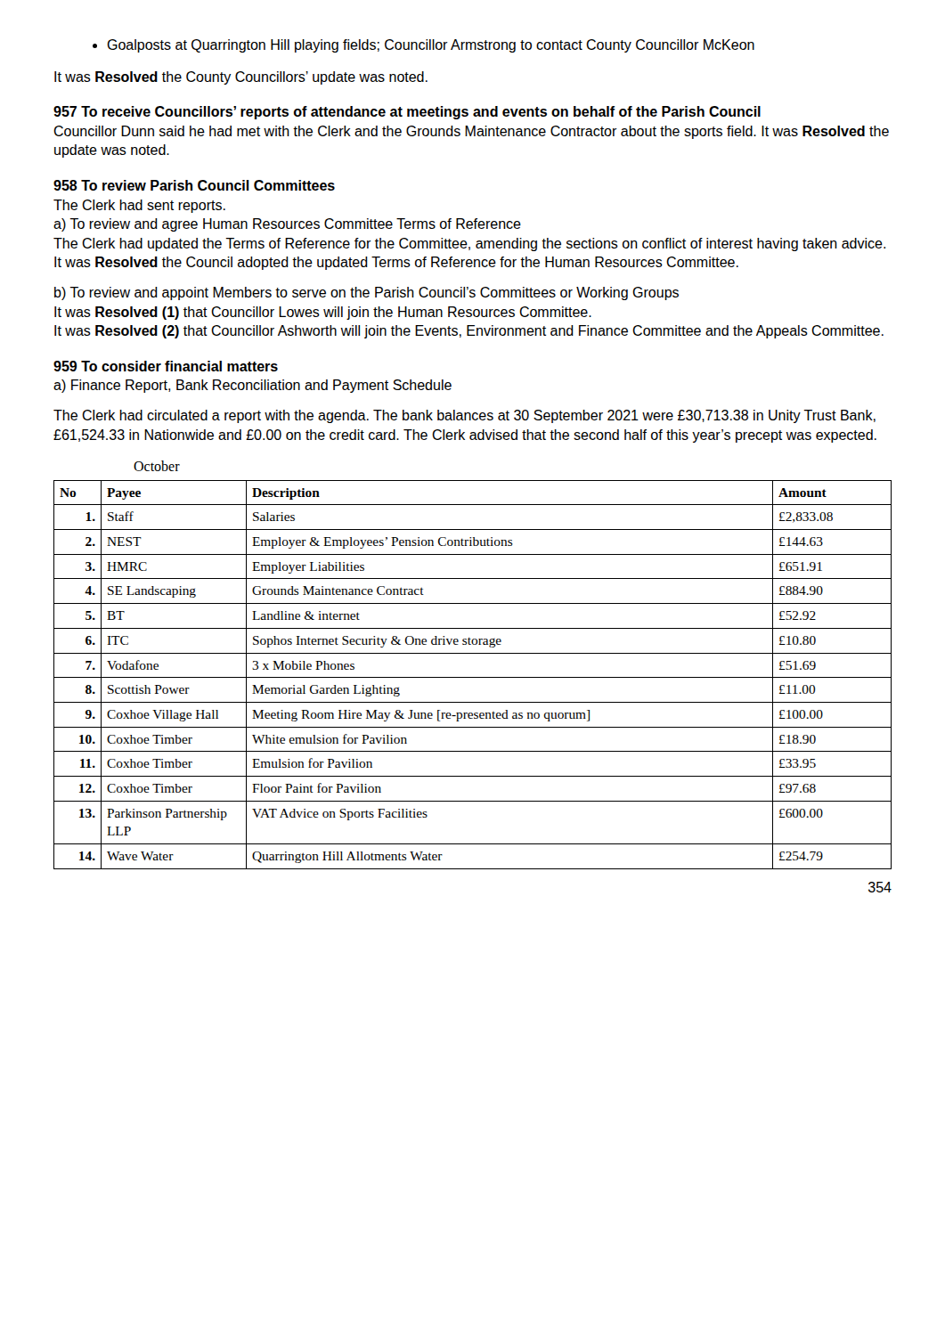Goalposts at Quarrington Hill playing fields; Councillor Armstrong to contact County Councillor McKeon
It was Resolved the County Councillors’ update was noted.
957 To receive Councillors’ reports of attendance at meetings and events on behalf of the Parish Council
Councillor Dunn said he had met with the Clerk and the Grounds Maintenance Contractor about the sports field. It was Resolved the update was noted.
958 To review Parish Council Committees
The Clerk had sent reports.
a) To review and agree Human Resources Committee Terms of Reference
The Clerk had updated the Terms of Reference for the Committee, amending the sections on conflict of interest having taken advice. It was Resolved the Council adopted the updated Terms of Reference for the Human Resources Committee.
b) To review and appoint Members to serve on the Parish Council’s Committees or Working Groups
It was Resolved (1) that Councillor Lowes will join the Human Resources Committee.
It was Resolved (2) that Councillor Ashworth will join the Events, Environment and Finance Committee and the Appeals Committee.
959 To consider financial matters
a) Finance Report, Bank Reconciliation and Payment Schedule
The Clerk had circulated a report with the agenda. The bank balances at 30 September 2021 were £30,713.38 in Unity Trust Bank, £61,524.33 in Nationwide and £0.00 on the credit card. The Clerk advised that the second half of this year’s precept was expected.
October
| No | Payee | Description | Amount |
| --- | --- | --- | --- |
| 1. | Staff | Salaries | £2,833.08 |
| 2. | NEST | Employer & Employees’ Pension Contributions | £144.63 |
| 3. | HMRC | Employer Liabilities | £651.91 |
| 4. | SE Landscaping | Grounds Maintenance Contract | £884.90 |
| 5. | BT | Landline & internet | £52.92 |
| 6. | ITC | Sophos Internet Security & One drive storage | £10.80 |
| 7. | Vodafone | 3 x Mobile Phones | £51.69 |
| 8. | Scottish Power | Memorial Garden Lighting | £11.00 |
| 9. | Coxhoe Village Hall | Meeting Room Hire May & June [re-presented as no quorum] | £100.00 |
| 10. | Coxhoe Timber | White emulsion for Pavilion | £18.90 |
| 11. | Coxhoe Timber | Emulsion for Pavilion | £33.95 |
| 12. | Coxhoe Timber | Floor Paint for Pavilion | £97.68 |
| 13. | Parkinson Partnership LLP | VAT Advice on Sports Facilities | £600.00 |
| 14. | Wave Water | Quarrington Hill Allotments Water | £254.79 |
354